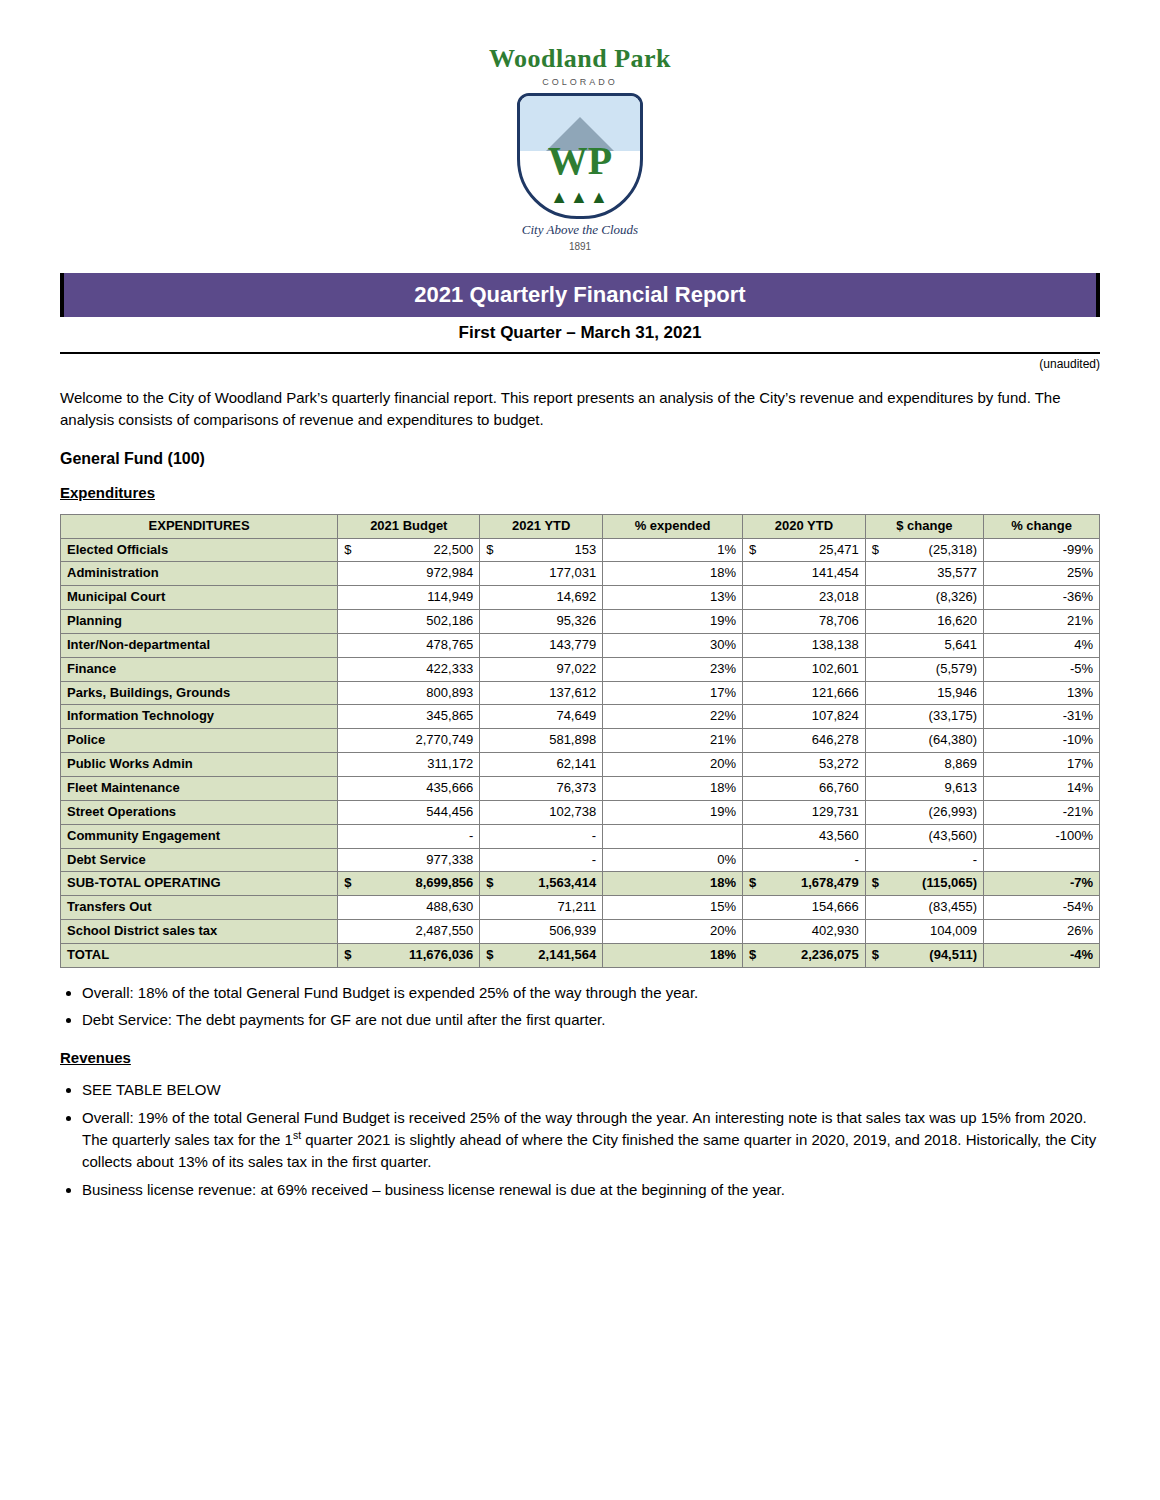Woodland Park
COLORADO
WP
▲▲▲
City Above the Clouds
1891
2021 Quarterly Financial Report
First Quarter – March 31, 2021
(unaudited)
Welcome to the City of Woodland Park’s quarterly financial report. This report presents an analysis of the City’s revenue and expenditures by fund. The analysis consists of comparisons of revenue and expenditures to budget.
General Fund (100)
Expenditures
| EXPENDITURES | 2021 Budget | 2021 YTD | % expended | 2020 YTD | $ change | % change |
| --- | --- | --- | --- | --- | --- | --- |
| Elected Officials | $ 22,500 | $ 153 | 1% | $ 25,471 | $ (25,318) | -99% |
| Administration | 972,984 | 177,031 | 18% | 141,454 | 35,577 | 25% |
| Municipal Court | 114,949 | 14,692 | 13% | 23,018 | (8,326) | -36% |
| Planning | 502,186 | 95,326 | 19% | 78,706 | 16,620 | 21% |
| Inter/Non-departmental | 478,765 | 143,779 | 30% | 138,138 | 5,641 | 4% |
| Finance | 422,333 | 97,022 | 23% | 102,601 | (5,579) | -5% |
| Parks, Buildings, Grounds | 800,893 | 137,612 | 17% | 121,666 | 15,946 | 13% |
| Information Technology | 345,865 | 74,649 | 22% | 107,824 | (33,175) | -31% |
| Police | 2,770,749 | 581,898 | 21% | 646,278 | (64,380) | -10% |
| Public Works Admin | 311,172 | 62,141 | 20% | 53,272 | 8,869 | 17% |
| Fleet Maintenance | 435,666 | 76,373 | 18% | 66,760 | 9,613 | 14% |
| Street Operations | 544,456 | 102,738 | 19% | 129,731 | (26,993) | -21% |
| Community Engagement | - | - | | 43,560 | (43,560) | -100% |
| Debt Service | 977,338 | - | 0% | - | - | |
| SUB-TOTAL OPERATING | $ 8,699,856 | $ 1,563,414 | 18% | $ 1,678,479 | $ (115,065) | -7% |
| Transfers Out | 488,630 | 71,211 | 15% | 154,666 | (83,455) | -54% |
| School District sales tax | 2,487,550 | 506,939 | 20% | 402,930 | 104,009 | 26% |
| TOTAL | $ 11,676,036 | $ 2,141,564 | 18% | $ 2,236,075 | $ (94,511) | -4% |
Overall: 18% of the total General Fund Budget is expended 25% of the way through the year.
Debt Service: The debt payments for GF are not due until after the first quarter.
Revenues
SEE TABLE BELOW
Overall: 19% of the total General Fund Budget is received 25% of the way through the year. An interesting note is that sales tax was up 15% from 2020. The quarterly sales tax for the 1st quarter 2021 is slightly ahead of where the City finished the same quarter in 2020, 2019, and 2018. Historically, the City collects about 13% of its sales tax in the first quarter.
Business license revenue: at 69% received – business license renewal is due at the beginning of the year.